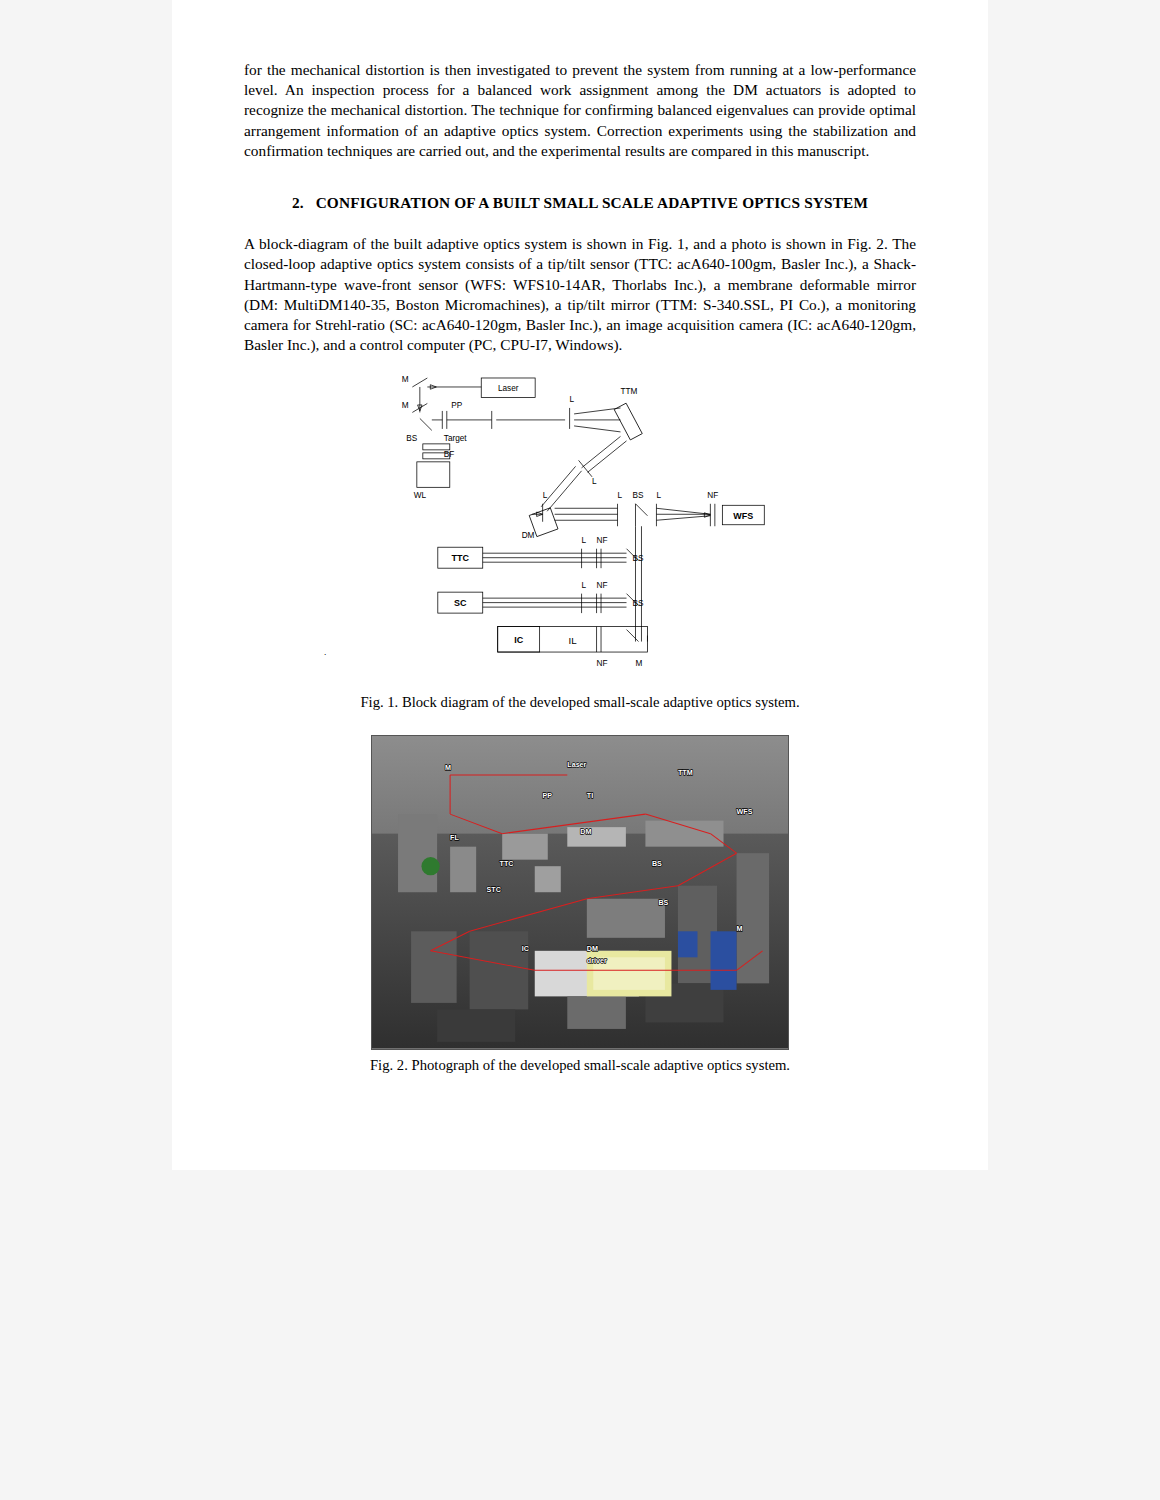for the mechanical distortion is then investigated to prevent the system from running at a low-performance level. An inspection process for a balanced work assignment among the DM actuators is adopted to recognize the mechanical distortion. The technique for confirming balanced eigenvalues can provide optimal arrangement information of an adaptive optics system. Correction experiments using the stabilization and confirmation techniques are carried out, and the experimental results are compared in this manuscript.
2. Configuration of a Built Small Scale Adaptive Optics System
A block-diagram of the built adaptive optics system is shown in Fig. 1, and a photo is shown in Fig. 2. The closed-loop adaptive optics system consists of a tip/tilt sensor (TTC: acA640-100gm, Basler Inc.), a Shack-Hartmann-type wave-front sensor (WFS: WFS10-14AR, Thorlabs Inc.), a membrane deformable mirror (DM: MultiDM140-35, Boston Micromachines), a tip/tilt mirror (TTM: S-340.SSL, PI Co.), a monitoring camera for Strehl-ratio (SC: acA640-120gm, Basler Inc.), an image acquisition camera (IC: acA640-120gm, Basler Inc.), and a control computer (PC, CPU-I7, Windows).
Laser M M BS PP Target BF WL L TTM L L DM L BS L NF WFS L NF BS TTC L NF BS SC IC IL NF M .
Fig. 1. Block diagram of the developed small-scale adaptive optics system.
M Laser PP TI TTM WFS DM BS BS M TTC STC FL IC DM driver
Fig. 2. Photograph of the developed small-scale adaptive optics system.